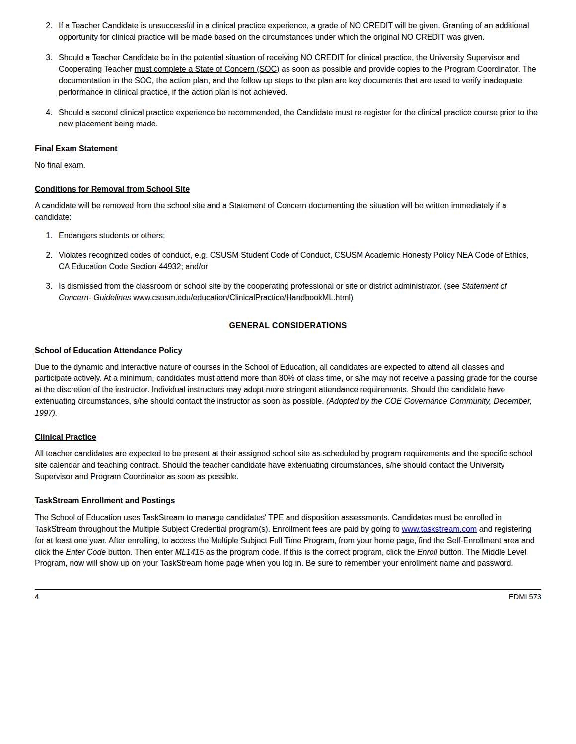If a Teacher Candidate is unsuccessful in a clinical practice experience, a grade of NO CREDIT will be given. Granting of an additional opportunity for clinical practice will be made based on the circumstances under which the original NO CREDIT was given.
Should a Teacher Candidate be in the potential situation of receiving NO CREDIT for clinical practice, the University Supervisor and Cooperating Teacher must complete a State of Concern (SOC) as soon as possible and provide copies to the Program Coordinator. The documentation in the SOC, the action plan, and the follow up steps to the plan are key documents that are used to verify inadequate performance in clinical practice, if the action plan is not achieved.
Should a second clinical practice experience be recommended, the Candidate must re-register for the clinical practice course prior to the new placement being made.
Final Exam Statement
No final exam.
Conditions for Removal from School Site
A candidate will be removed from the school site and a Statement of Concern documenting the situation will be written immediately if a candidate:
Endangers students or others;
Violates recognized codes of conduct, e.g. CSUSM Student Code of Conduct, CSUSM Academic Honesty Policy NEA Code of Ethics, CA Education Code Section 44932; and/or
Is dismissed from the classroom or school site by the cooperating professional or site or district administrator. (see Statement of Concern- Guidelines www.csusm.edu/education/ClinicalPractice/HandbookML.html)
GENERAL CONSIDERATIONS
School of Education Attendance Policy
Due to the dynamic and interactive nature of courses in the School of Education, all candidates are expected to attend all classes and participate actively. At a minimum, candidates must attend more than 80% of class time, or s/he may not receive a passing grade for the course at the discretion of the instructor. Individual instructors may adopt more stringent attendance requirements. Should the candidate have extenuating circumstances, s/he should contact the instructor as soon as possible. (Adopted by the COE Governance Community, December, 1997).
Clinical Practice
All teacher candidates are expected to be present at their assigned school site as scheduled by program requirements and the specific school site calendar and teaching contract. Should the teacher candidate have extenuating circumstances, s/he should contact the University Supervisor and Program Coordinator as soon as possible.
TaskStream Enrollment and Postings
The School of Education uses TaskStream to manage candidates' TPE and disposition assessments. Candidates must be enrolled in TaskStream throughout the Multiple Subject Credential program(s). Enrollment fees are paid by going to www.taskstream.com and registering for at least one year. After enrolling, to access the Multiple Subject Full Time Program, from your home page, find the Self-Enrollment area and click the Enter Code button. Then enter ML1415 as the program code. If this is the correct program, click the Enroll button. The Middle Level Program, now will show up on your TaskStream home page when you log in. Be sure to remember your enrollment name and password.
4 EDMI 573